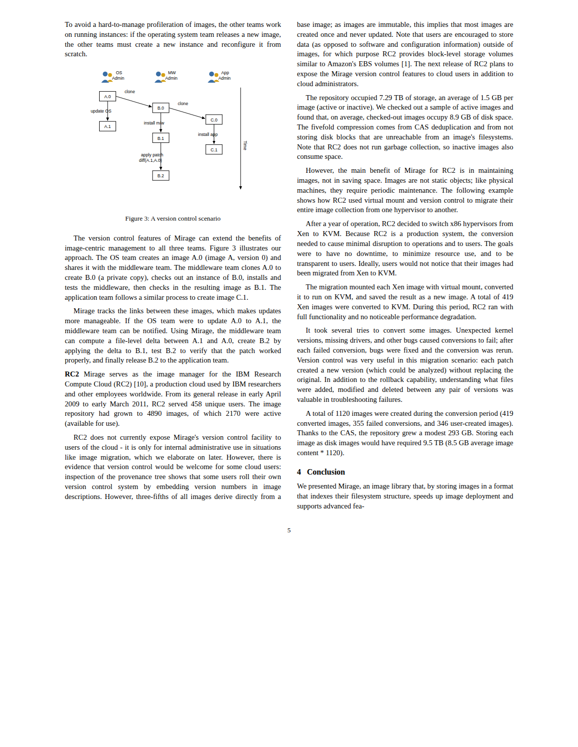To avoid a hard-to-manage profileration of images, the other teams work on running instances: if the operating system team releases a new image, the other teams must create a new instance and reconfigure it from scratch.
OS Admin MW Admin App Admin A.0 A.1 B.0 B.1 B.2 C.0 C.1 clone update OS clone install m/w install app apply patch diff(A.1,A.0) Time
Figure 3: A version control scenario
The version control features of Mirage can extend the benefits of image-centric management to all three teams. Figure 3 illustrates our approach. The OS team creates an image A.0 (image A, version 0) and shares it with the middleware team. The middleware team clones A.0 to create B.0 (a private copy), checks out an instance of B.0, installs and tests the middleware, then checks in the resulting image as B.1. The application team follows a similar process to create image C.1.
Mirage tracks the links between these images, which makes updates more manageable. If the OS team were to update A.0 to A.1, the middleware team can be notified. Using Mirage, the middleware team can compute a file-level delta between A.1 and A.0, create B.2 by applying the delta to B.1, test B.2 to verify that the patch worked properly, and finally release B.2 to the application team.
RC2 Mirage serves as the image manager for the IBM Research Compute Cloud (RC2) [10], a production cloud used by IBM researchers and other employees worldwide. From its general release in early April 2009 to early March 2011, RC2 served 458 unique users. The image repository had grown to 4890 images, of which 2170 were active (available for use).
RC2 does not currently expose Mirage's version control facility to users of the cloud - it is only for internal administrative use in situations like image migration, which we elaborate on later. However, there is evidence that version control would be welcome for some cloud users: inspection of the provenance tree shows that some users roll their own version control system by embedding version numbers in image descriptions. However, three-fifths of all images derive directly from a base image; as images are immutable, this implies that most images are created once and never updated. Note that users are encouraged to store data (as opposed to software and configuration information) outside of images, for which purpose RC2 provides block-level storage volumes similar to Amazon's EBS volumes [1]. The next release of RC2 plans to expose the Mirage version control features to cloud users in addition to cloud administrators.
The repository occupied 7.29 TB of storage, an average of 1.5 GB per image (active or inactive). We checked out a sample of active images and found that, on average, checked-out images occupy 8.9 GB of disk space. The fivefold compression comes from CAS deduplication and from not storing disk blocks that are unreachable from an image's filesystems. Note that RC2 does not run garbage collection, so inactive images also consume space.
However, the main benefit of Mirage for RC2 is in maintaining images, not in saving space. Images are not static objects; like physical machines, they require periodic maintenance. The following example shows how RC2 used virtual mount and version control to migrate their entire image collection from one hypervisor to another.
After a year of operation, RC2 decided to switch x86 hypervisors from Xen to KVM. Because RC2 is a production system, the conversion needed to cause minimal disruption to operations and to users. The goals were to have no downtime, to minimize resource use, and to be transparent to users. Ideally, users would not notice that their images had been migrated from Xen to KVM.
The migration mounted each Xen image with virtual mount, converted it to run on KVM, and saved the result as a new image. A total of 419 Xen images were converted to KVM. During this period, RC2 ran with full functionality and no noticeable performance degradation.
It took several tries to convert some images. Unexpected kernel versions, missing drivers, and other bugs caused conversions to fail; after each failed conversion, bugs were fixed and the conversion was rerun. Version control was very useful in this migration scenario: each patch created a new version (which could be analyzed) without replacing the original. In addition to the rollback capability, understanding what files were added, modified and deleted between any pair of versions was valuable in troubleshooting failures.
A total of 1120 images were created during the conversion period (419 converted images, 355 failed conversions, and 346 user-created images). Thanks to the CAS, the repository grew a modest 293 GB. Storing each image as disk images would have required 9.5 TB (8.5 GB average image content * 1120).
4 Conclusion
We presented Mirage, an image library that, by storing images in a format that indexes their filesystem structure, speeds up image deployment and supports advanced fea-
5